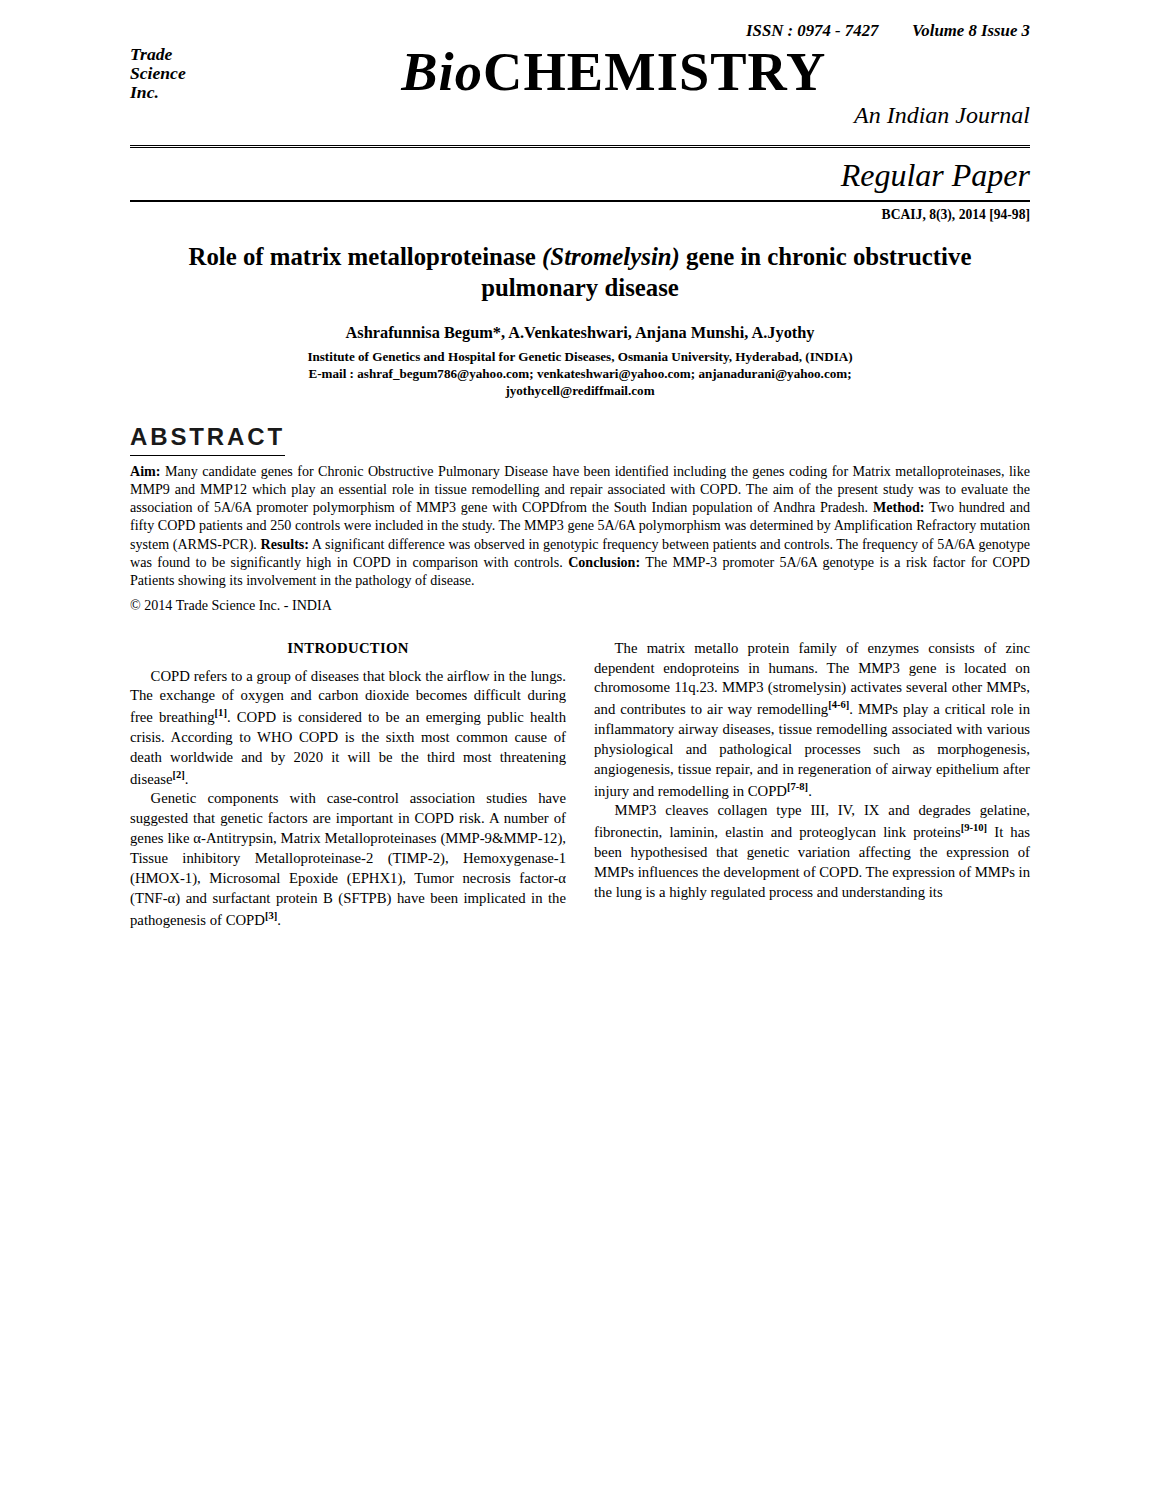ISSN : 0974 - 7427 Volume 8 Issue 3
Trade
Science
Inc.
Bio CHEMISTRY
An Indian Journal
Regular Paper
BCAIJ, 8(3), 2014 [94-98]
Role of matrix metalloproteinase (Stromelysin) gene in chronic obstructive pulmonary disease
Ashrafunnisa Begum*, A.Venkateshwari, Anjana Munshi, A.Jyothy
Institute of Genetics and Hospital for Genetic Diseases, Osmania University, Hyderabad, (INDIA)
E-mail : ashraf_begum786@yahoo.com; venkateshwari@yahoo.com; anjanadurani@yahoo.com;
jyothycell@rediffmail.com
ABSTRACT
Aim: Many candidate genes for Chronic Obstructive Pulmonary Disease have been identified including the genes coding for Matrix metalloproteinases, like MMP9 and MMP12 which play an essential role in tissue remodelling and repair associated with COPD. The aim of the present study was to evaluate the association of 5A/6A promoter polymorphism of MMP3 gene with COPDfrom the South Indian population of Andhra Pradesh. Method: Two hundred and fifty COPD patients and 250 controls were included in the study. The MMP3 gene 5A/6A polymorphism was determined by Amplification Refractory mutation system (ARMS-PCR). Results: A significant difference was observed in genotypic frequency between patients and controls. The frequency of 5A/6A genotype was found to be significantly high in COPD in comparison with controls. Conclusion: The MMP-3 promoter 5A/6A genotype is a risk factor for COPD Patients showing its involvement in the pathology of disease.
© 2014 Trade Science Inc. - INDIA
INTRODUCTION
COPD refers to a group of diseases that block the airflow in the lungs. The exchange of oxygen and carbon dioxide becomes difficult during free breathing[1]. COPD is considered to be an emerging public health crisis. According to WHO COPD is the sixth most common cause of death worldwide and by 2020 it will be the third most threatening disease[2].
Genetic components with case-control association studies have suggested that genetic factors are important in COPD risk. A number of genes like α-Antitrypsin, Matrix Metalloproteinases (MMP-9&MMP-12), Tissue inhibitory Metalloproteinase-2 (TIMP-2), Hemoxygenase-1 (HMOX-1), Microsomal Epoxide (EPHX1), Tumor necrosis factor-α (TNF-α) and surfactant protein B (SFTPB) have been implicated in the pathogenesis of COPD[3].
The matrix metallo protein family of enzymes consists of zinc dependent endoproteins in humans. The MMP3 gene is located on chromosome 11q.23. MMP3 (stromelysin) activates several other MMPs, and contributes to air way remodelling[4-6]. MMPs play a critical role in inflammatory airway diseases, tissue remodelling associated with various physiological and pathological processes such as morphogenesis, angiogenesis, tissue repair, and in regeneration of airway epithelium after injury and remodelling in COPD[7-8].
MMP3 cleaves collagen type III, IV, IX and degrades gelatine, fibronectin, laminin, elastin and proteoglycan link proteins[9-10] It has been hypothesised that genetic variation affecting the expression of MMPs influences the development of COPD. The expression of MMPs in the lung is a highly regulated process and understanding its